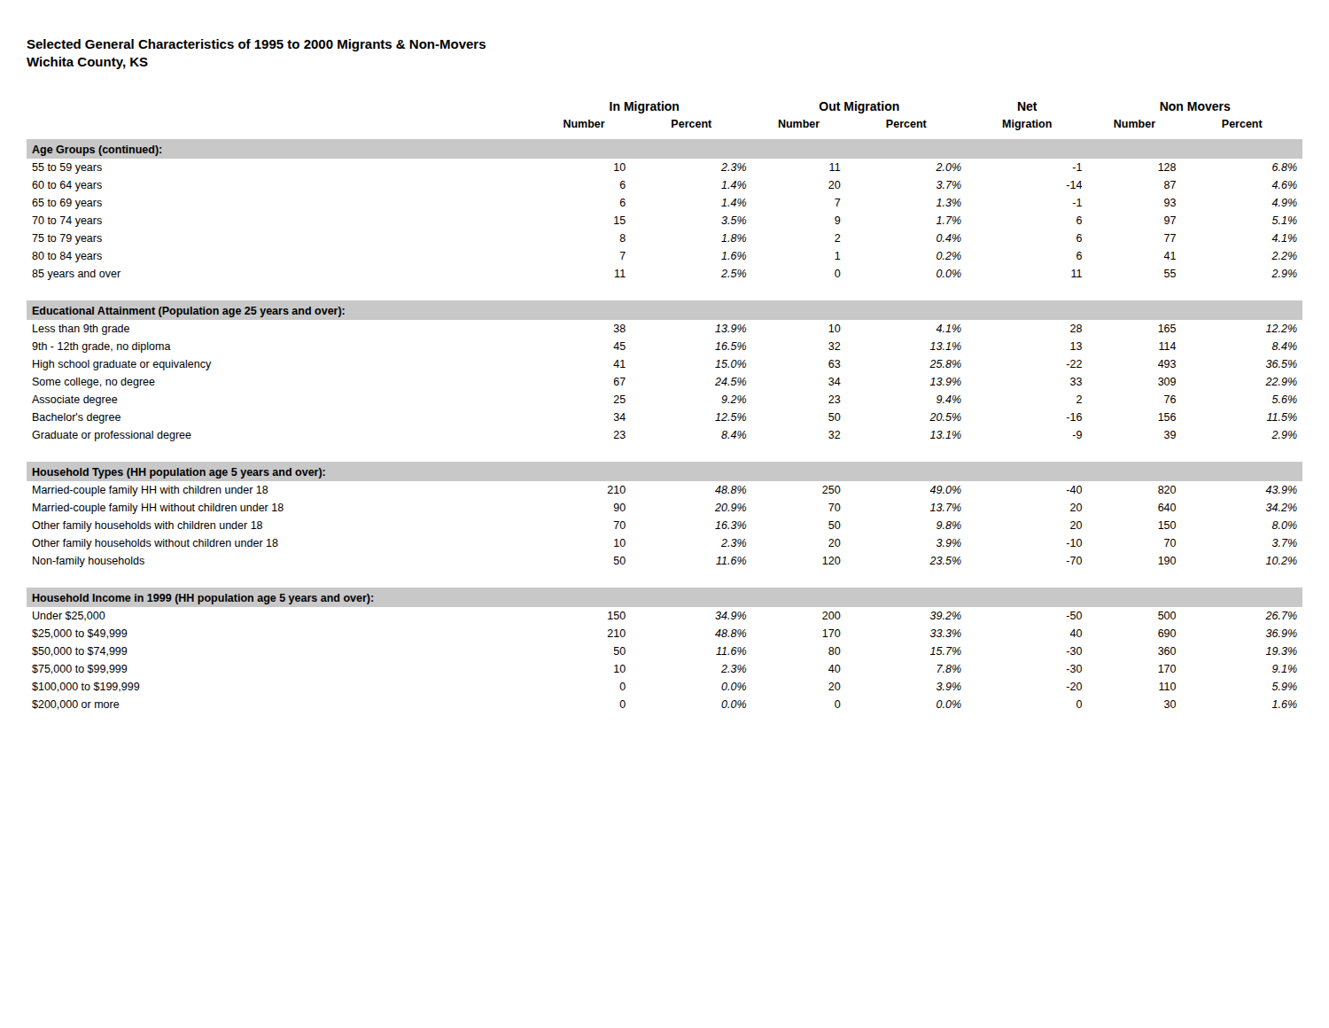Selected General Characteristics of 1995 to 2000 Migrants & Non-Movers
Wichita County, KS
| | In Migration | Out Migration | Net | Non Movers |
| --- | --- | --- | --- | --- |
| | Number | Percent | Number | Percent | Migration | Number | Percent |
| Age Groups (continued): | | | | | | | |
| 55 to 59 years | 10 | 2.3% | 11 | 2.0% | -1 | 128 | 6.8% |
| 60 to 64 years | 6 | 1.4% | 20 | 3.7% | -14 | 87 | 4.6% |
| 65 to 69 years | 6 | 1.4% | 7 | 1.3% | -1 | 93 | 4.9% |
| 70 to 74 years | 15 | 3.5% | 9 | 1.7% | 6 | 97 | 5.1% |
| 75 to 79 years | 8 | 1.8% | 2 | 0.4% | 6 | 77 | 4.1% |
| 80 to 84 years | 7 | 1.6% | 1 | 0.2% | 6 | 41 | 2.2% |
| 85 years and over | 11 | 2.5% | 0 | 0.0% | 11 | 55 | 2.9% |
| Educational Attainment (Population age 25 years and over): | | | | | | | |
| Less than 9th grade | 38 | 13.9% | 10 | 4.1% | 28 | 165 | 12.2% |
| 9th - 12th grade, no diploma | 45 | 16.5% | 32 | 13.1% | 13 | 114 | 8.4% |
| High school graduate or equivalency | 41 | 15.0% | 63 | 25.8% | -22 | 493 | 36.5% |
| Some college, no degree | 67 | 24.5% | 34 | 13.9% | 33 | 309 | 22.9% |
| Associate degree | 25 | 9.2% | 23 | 9.4% | 2 | 76 | 5.6% |
| Bachelor's degree | 34 | 12.5% | 50 | 20.5% | -16 | 156 | 11.5% |
| Graduate or professional degree | 23 | 8.4% | 32 | 13.1% | -9 | 39 | 2.9% |
| Household Types (HH population age 5 years and over): | | | | | | | |
| Married-couple family HH with children under 18 | 210 | 48.8% | 250 | 49.0% | -40 | 820 | 43.9% |
| Married-couple family HH without children under 18 | 90 | 20.9% | 70 | 13.7% | 20 | 640 | 34.2% |
| Other family households with children under 18 | 70 | 16.3% | 50 | 9.8% | 20 | 150 | 8.0% |
| Other family households without children under 18 | 10 | 2.3% | 20 | 3.9% | -10 | 70 | 3.7% |
| Non-family households | 50 | 11.6% | 120 | 23.5% | -70 | 190 | 10.2% |
| Household Income in 1999 (HH population age 5 years and over): | | | | | | | |
| Under $25,000 | 150 | 34.9% | 200 | 39.2% | -50 | 500 | 26.7% |
| $25,000 to $49,999 | 210 | 48.8% | 170 | 33.3% | 40 | 690 | 36.9% |
| $50,000 to $74,999 | 50 | 11.6% | 80 | 15.7% | -30 | 360 | 19.3% |
| $75,000 to $99,999 | 10 | 2.3% | 40 | 7.8% | -30 | 170 | 9.1% |
| $100,000 to $199,999 | 0 | 0.0% | 20 | 3.9% | -20 | 110 | 5.9% |
| $200,000 or more | 0 | 0.0% | 0 | 0.0% | 0 | 30 | 1.6% |